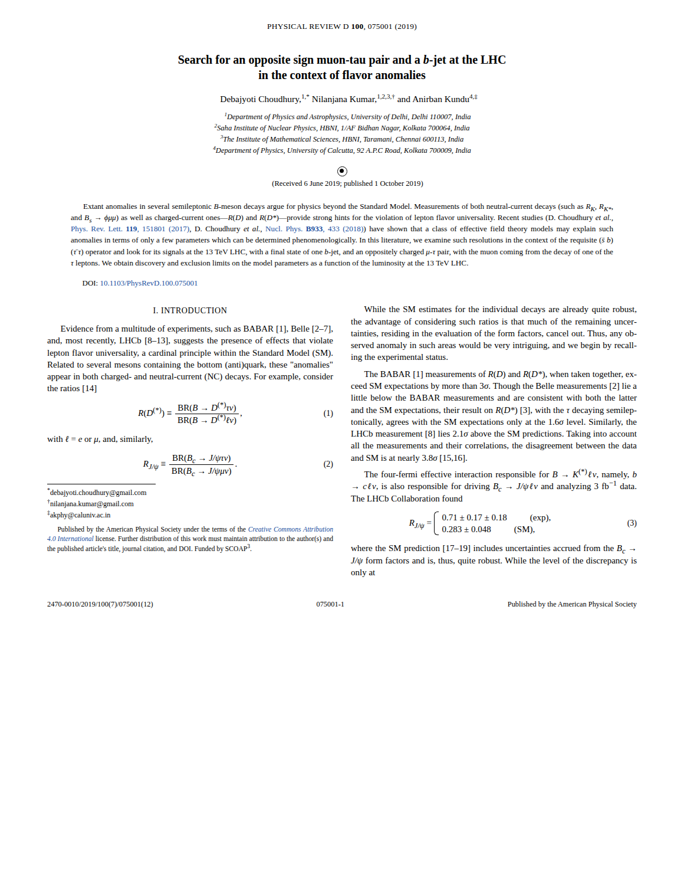PHYSICAL REVIEW D 100, 075001 (2019)
Search for an opposite sign muon-tau pair and a b-jet at the LHC
in the context of flavor anomalies
Debajyoti Choudhury,1,* Nilanjana Kumar,1,2,3,† and Anirban Kundu4,‡
1Department of Physics and Astrophysics, University of Delhi, Delhi 110007, India
2Saha Institute of Nuclear Physics, HBNI, 1/AF Bidhan Nagar, Kolkata 700064, India
3The Institute of Mathematical Sciences, HBNI, Taramani, Chennai 600113, India
4Department of Physics, University of Calcutta, 92 A.P.C Road, Kolkata 700009, India
(Received 6 June 2019; published 1 October 2019)
Extant anomalies in several semileptonic B-meson decays argue for physics beyond the Standard Model. Measurements of both neutral-current decays (such as RK, RK*, and Bs → ϕμμ) as well as charged-current ones—R(D) and R(D*)—provide strong hints for the violation of lepton flavor universality. Recent studies (D. Choudhury et al., Phys. Rev. Lett. 119, 151801 (2017), D. Choudhury et al., Nucl. Phys. B933, 433 (2018)) have shown that a class of effective field theory models may explain such anomalies in terms of only a few parameters which can be determined phenomenologically. In this literature, we examine such resolutions in the context of the requisite (s̄ b)(τ̄ τ) operator and look for its signals at the 13 TeV LHC, with a final state of one b-jet, and an oppositely charged μ-τ pair, with the muon coming from the decay of one of the τ leptons. We obtain discovery and exclusion limits on the model parameters as a function of the luminosity at the 13 TeV LHC.
DOI: 10.1103/PhysRevD.100.075001
I. INTRODUCTION
Evidence from a multitude of experiments, such as BABAR [1], Belle [2–7], and, most recently, LHCb [8–13], suggests the presence of effects that violate lepton flavor universality, a cardinal principle within the Standard Model (SM). Related to several mesons containing the bottom (anti)quark, these "anomalies" appear in both charged- and neutral-current (NC) decays. For example, consider the ratios [14]
R(D(*)) ≡ BR(B → D(*)τν) BR(B → D(*)ℓν), (1)
with ℓ = e or μ, and, similarly,
RJ/ψ ≡ BR(Bc → J/ψτν) BR(Bc → J/ψμν). (2)
*debajyoti.choudhury@gmail.com
†nilanjana.kumar@gmail.com
‡akphy@caluniv.ac.in
Published by the American Physical Society under the terms of the Creative Commons Attribution 4.0 International license. Further distribution of this work must maintain attribution to the author(s) and the published article's title, journal citation, and DOI. Funded by SCOAP3.
While the SM estimates for the individual decays are already quite robust, the advantage of considering such ratios is that much of the remaining uncertainties, residing in the evaluation of the form factors, cancel out. Thus, any observed anomaly in such areas would be very intriguing, and we begin by recalling the experimental status.
The BABAR [1] measurements of R(D) and R(D*), when taken together, exceed SM expectations by more than 3σ. Though the Belle measurements [2] lie a little below the BABAR measurements and are consistent with both the latter and the SM expectations, their result on R(D*) [3], with the τ decaying semileptonically, agrees with the SM expectations only at the 1.6σ level. Similarly, the LHCb measurement [8] lies 2.1σ above the SM predictions. Taking into account all the measurements and their correlations, the disagreement between the data and SM is at nearly 3.8σ [15,16].
The four-fermi effective interaction responsible for B → K(*)ℓν, namely, b → cℓν, is also responsible for driving Bc → J/ψℓν and analyzing 3 fb−1 data. The LHCb Collaboration found
RJ/ψ = 0.71 ± 0.17 ± 0.18(exp), 0.283 ± 0.048(SM), (3)
where the SM prediction [17–19] includes uncertainties accrued from the Bc → J/ψ form factors and is, thus, quite robust. While the level of the discrepancy is only at
2470-0010/2019/100(7)/075001(12) 075001-1 Published by the American Physical Society